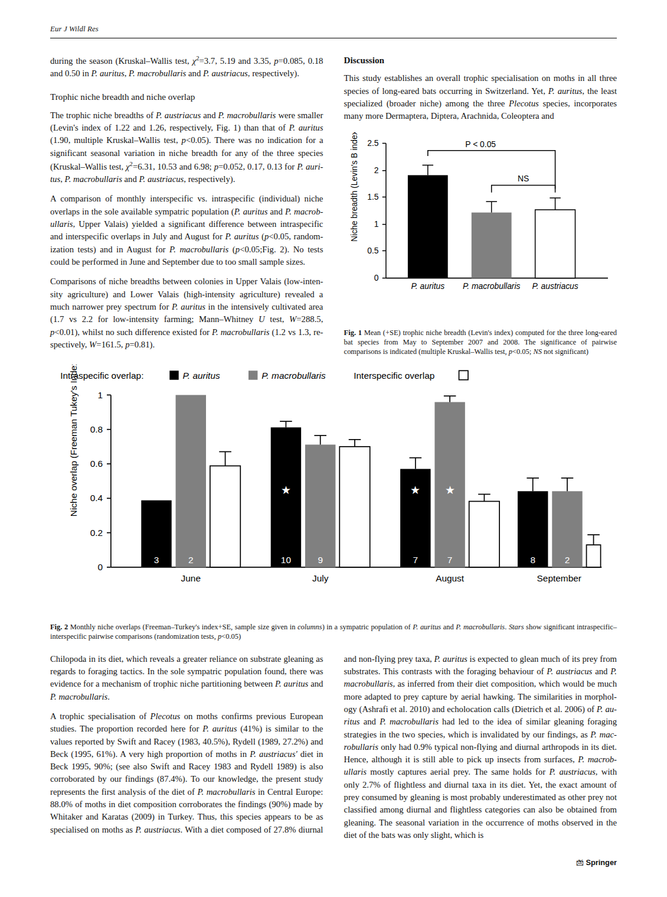Eur J Wildl Res
during the season (Kruskal–Wallis test, χ 2=3.7, 5.19 and 3.35, p=0.085, 0.18 and 0.50 in P. auritus, P. macrobullaris and P. austriacus, respectively).
Trophic niche breadth and niche overlap
The trophic niche breadths of P. austriacus and P. macrobullaris were smaller (Levin's index of 1.22 and 1.26, respectively, Fig. 1) than that of P. auritus (1.90, multiple Kruskal–Wallis test, p<0.05). There was no indication for a significant seasonal variation in niche breadth for any of the three species (Kruskal–Wallis test, χ 2=6.31, 10.53 and 6.98; p=0.052, 0.17, 0.13 for P. auritus, P. macrobullaris and P. austriacus, respectively).
A comparison of monthly interspecific vs. intraspecific (individual) niche overlaps in the sole available sympatric population (P. auritus and P. macrobullaris, Upper Valais) yielded a significant difference between intraspecific and interspecific overlaps in July and August for P. auritus (p<0.05, randomization tests) and in August for P. macrobullaris (p<0.05;Fig. 2). No tests could be performed in June and September due to too small sample sizes.
Comparisons of niche breadths between colonies in Upper Valais (low-intensity agriculture) and Lower Valais (high-intensity agriculture) revealed a much narrower prey spectrum for P. auritus in the intensively cultivated area (1.7 vs 2.2 for low-intensity farming; Mann–Whitney U test, W=288.5, p<0.01), whilst no such difference existed for P. macrobullaris (1.2 vs 1.3, respectively, W=161.5, p=0.81).
Discussion
This study establishes an overall trophic specialisation on moths in all three species of long-eared bats occurring in Switzerland. Yet, P. auritus, the least specialized (broader niche) among the three Plecotus species, incorporates many more Dermaptera, Diptera, Arachnida, Coleoptera and
0 0.5 1 1.5 2 2.5 Niche breadth (Levin's B index + SE) P < 0.05 NS P. auritus P. macrobullaris P. austriacus
Fig. 1 Mean (+SE) trophic niche breadth (Levin's index) computed for the three long-eared bat species from May to September 2007 and 2008. The significance of pairwise comparisons is indicated (multiple Kruskal–Wallis test, p<0.05; NS not significant)
Intraspecific overlap: P. auritus P. macrobullaris Interspecific overlap 0 0.2 0.4 0.6 0.8 1 Niche overlap (Freeman Tukey's Index + SE) 3 2 ★ 10 9 ★ ★ 7 7 8 2 June July August September
Fig. 2 Monthly niche overlaps (Freeman–Turkey's index+SE, sample size given in columns) in a sympatric population of P. auritus and P. macrobullaris. Stars show significant intraspecific–interspecific pairwise comparisons (randomization tests, p<0.05)
Chilopoda in its diet, which reveals a greater reliance on substrate gleaning as regards to foraging tactics. In the sole sympatric population found, there was evidence for a mechanism of trophic niche partitioning between P. auritus and P. macrobullaris.
A trophic specialisation of Plecotus on moths confirms previous European studies. The proportion recorded here for P. auritus (41%) is similar to the values reported by Swift and Racey (1983, 40.5%), Rydell (1989, 27.2%) and Beck (1995, 61%). A very high proportion of moths in P. austriacus′ diet in Beck 1995, 90%; (see also Swift and Racey 1983 and Rydell 1989) is also corroborated by our findings (87.4%). To our knowledge, the present study represents the first analysis of the diet of P. macrobullaris in Central Europe: 88.0% of moths in diet composition corroborates the findings (90%) made by Whitaker and Karatas (2009) in Turkey. Thus, this species appears to be as specialised on moths as P. austriacus. With a diet composed of 27.8% diurnal and non-flying prey taxa, P. auritus is expected to glean much of its prey from substrates. This contrasts with the foraging behaviour of P. austriacus and P. macrobullaris, as inferred from their diet composition, which would be much more adapted to prey capture by aerial hawking. The similarities in morphology (Ashrafi et al. 2010) and echolocation calls (Dietrich et al. 2006) of P. auritus and P. macrobullaris had led to the idea of similar gleaning foraging strategies in the two species, which is invalidated by our findings, as P. macrobullaris only had 0.9% typical non-flying and diurnal arthropods in its diet. Hence, although it is still able to pick up insects from surfaces, P. macrobullaris mostly captures aerial prey. The same holds for P. austriacus, with only 2.7% of flightless and diurnal taxa in its diet. Yet, the exact amount of prey consumed by gleaning is most probably underestimated as other prey not classified among diurnal and flightless categories can also be obtained from gleaning. The seasonal variation in the occurrence of moths observed in the diet of the bats was only slight, which is
🖄 Springer